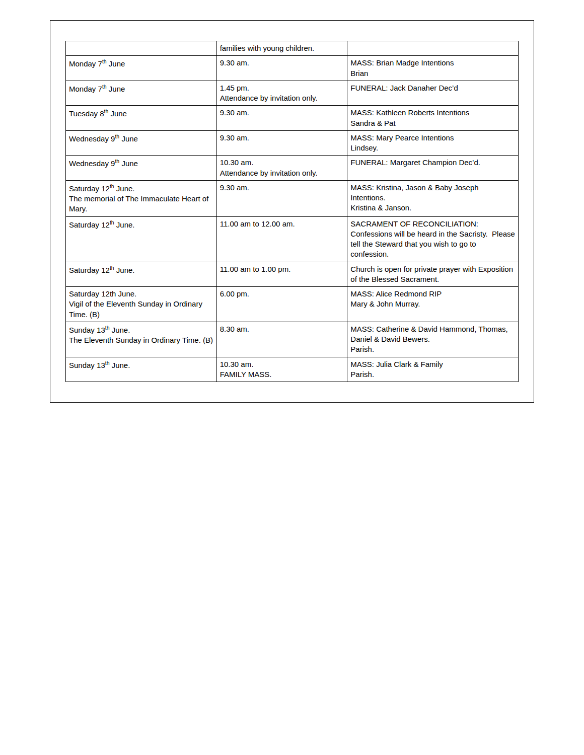| | families with young children. | |
| Monday 7 th June | 9.30 am. | MASS: Brian Madge Intentions Brian |
| Monday 7 th June | 1.45 pm. Attendance by invitation only. | FUNERAL: Jack Danaher Dec’d |
| Tuesday 8 th June | 9.30 am. | MASS: Kathleen Roberts Intentions Sandra & Pat |
| Wednesday 9 th June | 9.30 am. | MASS: Mary Pearce Intentions Lindsey. |
| Wednesday 9 th June | 10.30 am. Attendance by invitation only. | FUNERAL: Margaret Champion Dec’d. |
| Saturday 12 th June. The memorial of The Immaculate Heart of Mary. | 9.30 am. | MASS: Kristina, Jason & Baby Joseph Intentions. Kristina & Janson. |
| Saturday 12 th June. | 11.00 am to 12.00 am. | SACRAMENT OF RECONCILIATION: Confessions will be heard in the Sacristy. Please tell the Steward that you wish to go to confession. |
| Saturday 12 th June. | 11.00 am to 1.00 pm. | Church is open for private prayer with Exposition of the Blessed Sacrament. |
| Saturday 12th June. Vigil of the Eleventh Sunday in Ordinary Time. (B) | 6.00 pm. | MASS: Alice Redmond RIP Mary & John Murray. |
| Sunday 13 th June. The Eleventh Sunday in Ordinary Time. (B) | 8.30 am. | MASS: Catherine & David Hammond, Thomas, Daniel & David Bewers. Parish. |
| Sunday 13 th June. | 10.30 am. FAMILY MASS. | MASS: Julia Clark & Family Parish. |